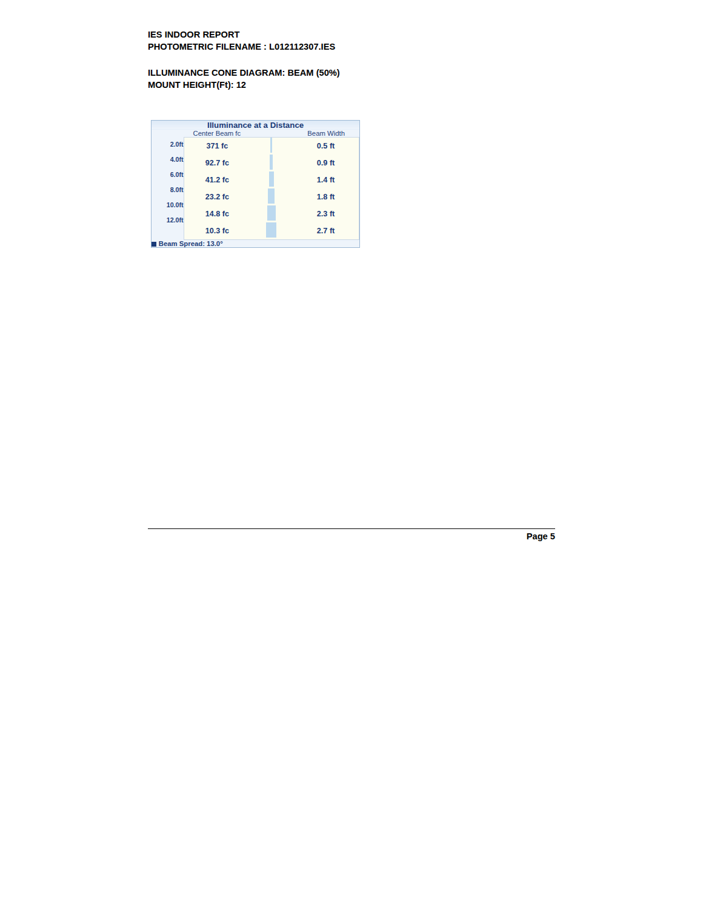IES INDOOR REPORT
PHOTOMETRIC FILENAME : L012112307.IES
ILLUMINANCE CONE DIAGRAM: BEAM (50%)
MOUNT HEIGHT(Ft): 12
| Illuminance at a Distance |
| | / Center Beam fc / / Beam Width / |
| / 2.0ft / / 4.0ft / / 6.0ft / / 8.0ft / / 10.0ft / / 12.0ft / | / 371 fc / / 0.5 ft / / 92.7 fc / / 0.9 ft / / 41.2 fc / / 1.4 ft / / 23.2 fc / / 1.8 ft / / 14.8 fc / / 2.3 ft / / 10.3 fc / / 2.7 ft / |
| Beam Spread: 13.0° |
Page 5